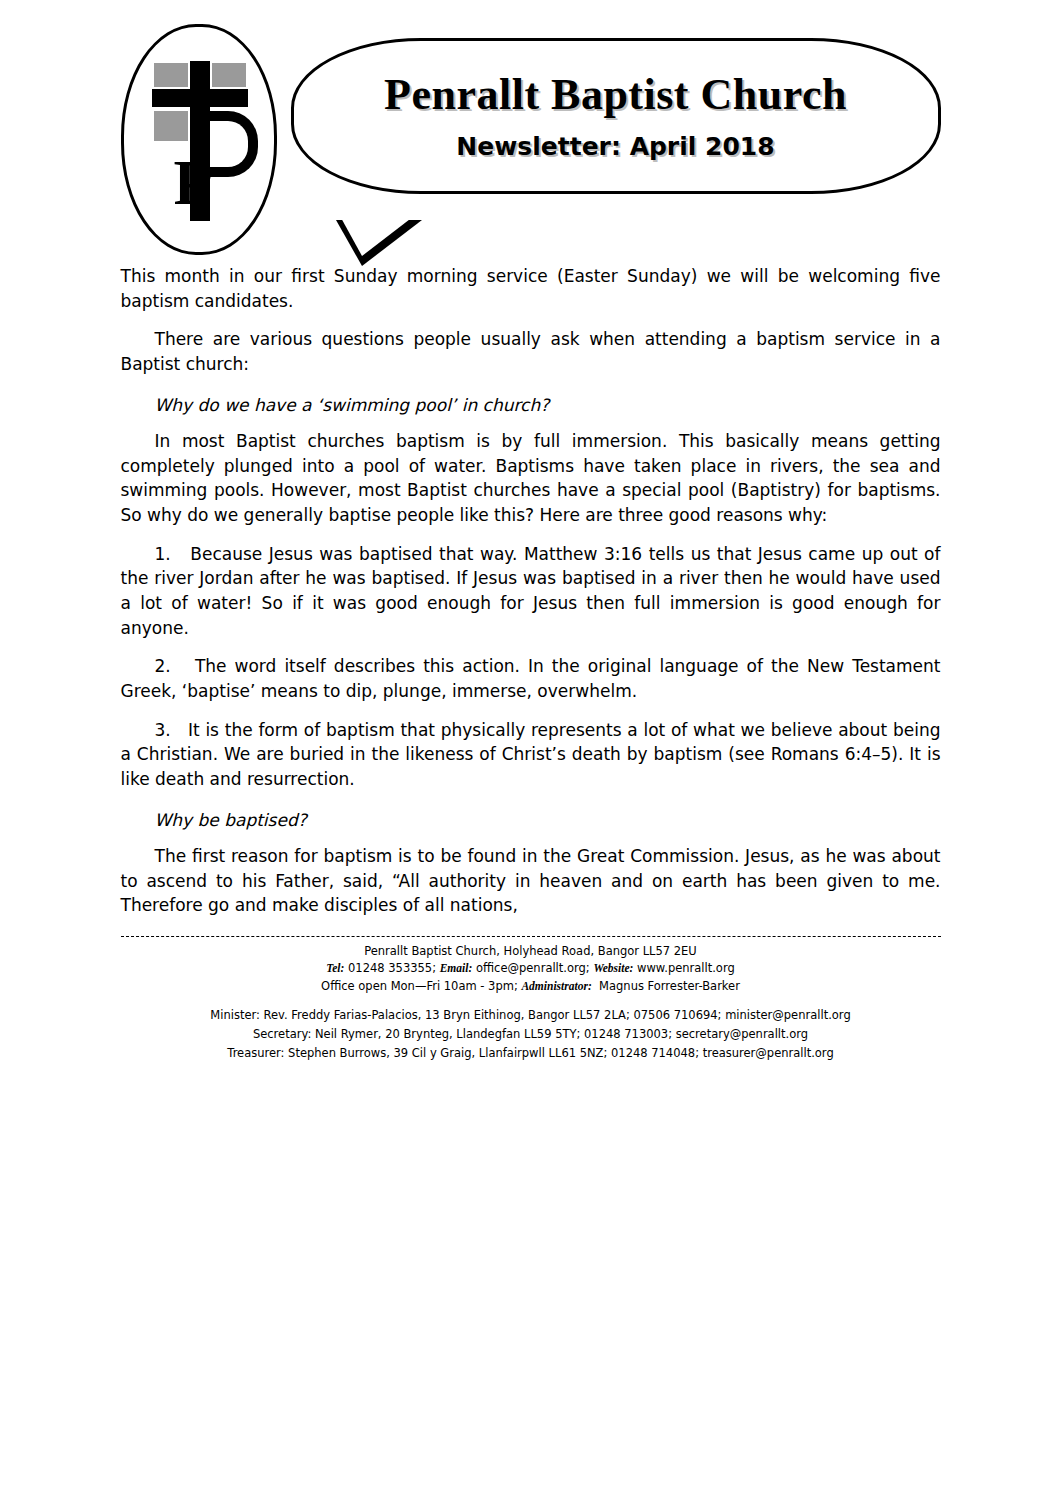P
Penrallt Baptist Church
Newsletter: April 2018
This month in our first Sunday morning service (Easter Sunday) we will be welcoming five baptism candidates.
There are various questions people usually ask when attending a baptism service in a Baptist church:
Why do we have a ‘swimming pool’ in church?
In most Baptist churches baptism is by full immersion. This basically means getting completely plunged into a pool of water. Baptisms have taken place in rivers, the sea and swimming pools. However, most Baptist churches have a special pool (Baptistry) for baptisms. So why do we generally baptise people like this? Here are three good reasons why:
1. Because Jesus was baptised that way. Matthew 3:16 tells us that Jesus came up out of the river Jordan after he was baptised. If Jesus was baptised in a river then he would have used a lot of water! So if it was good enough for Jesus then full immersion is good enough for anyone.
2. The word itself describes this action. In the original language of the New Testament Greek, ‘baptise’ means to dip, plunge, immerse, overwhelm.
3. It is the form of baptism that physically represents a lot of what we believe about being a Christian. We are buried in the likeness of Christ’s death by baptism (see Romans 6:4–5). It is like death and resurrection.
Why be baptised?
The first reason for baptism is to be found in the Great Commission. Jesus, as he was about to ascend to his Father, said, “All authority in heaven and on earth has been given to me. Therefore go and make disciples of all nations,
Penrallt Baptist Church, Holyhead Road, Bangor LL57 2EU
Tel: 01248 353355; Email: office@penrallt.org; Website: www.penrallt.org
Office open Mon—Fri 10am - 3pm; Administrator: Magnus Forrester-Barker
Minister: Rev. Freddy Farias-Palacios, 13 Bryn Eithinog, Bangor LL57 2LA; 07506 710694; minister@penrallt.org
Secretary: Neil Rymer, 20 Brynteg, Llandegfan LL59 5TY; 01248 713003; secretary@penrallt.org
Treasurer: Stephen Burrows, 39 Cil y Graig, Llanfairpwll LL61 5NZ; 01248 714048; treasurer@penrallt.org